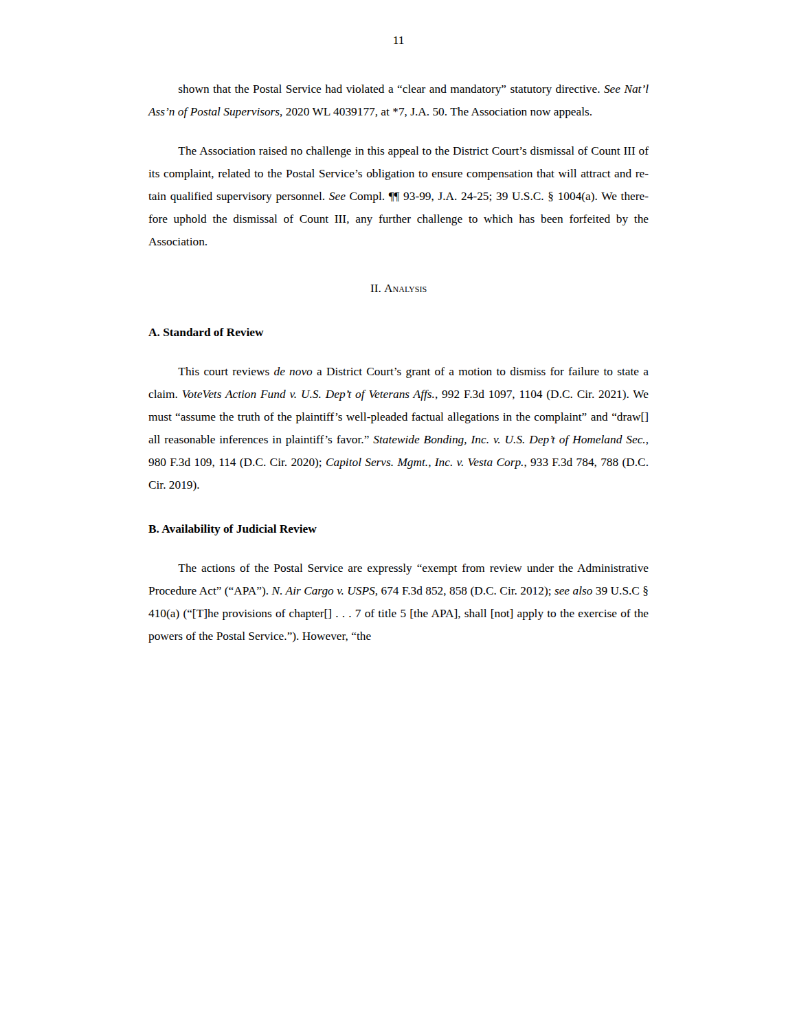11
shown that the Postal Service had violated a “clear and mandatory” statutory directive. See Nat’l Ass’n of Postal Supervisors, 2020 WL 4039177, at *7, J.A. 50. The Association now appeals.
The Association raised no challenge in this appeal to the District Court’s dismissal of Count III of its complaint, related to the Postal Service’s obligation to ensure compensation that will attract and retain qualified supervisory personnel. See Compl. ¶¶ 93-99, J.A. 24-25; 39 U.S.C. § 1004(a). We therefore uphold the dismissal of Count III, any further challenge to which has been forfeited by the Association.
II. Analysis
A. Standard of Review
This court reviews de novo a District Court’s grant of a motion to dismiss for failure to state a claim. VoteVets Action Fund v. U.S. Dep’t of Veterans Affs., 992 F.3d 1097, 1104 (D.C. Cir. 2021). We must “assume the truth of the plaintiff’s well-pleaded factual allegations in the complaint” and “draw[] all reasonable inferences in plaintiff’s favor.” Statewide Bonding, Inc. v. U.S. Dep’t of Homeland Sec., 980 F.3d 109, 114 (D.C. Cir. 2020); Capitol Servs. Mgmt., Inc. v. Vesta Corp., 933 F.3d 784, 788 (D.C. Cir. 2019).
B. Availability of Judicial Review
The actions of the Postal Service are expressly “exempt from review under the Administrative Procedure Act” (“APA”). N. Air Cargo v. USPS, 674 F.3d 852, 858 (D.C. Cir. 2012); see also 39 U.S.C § 410(a) (“[T]he provisions of chapter[] . . . 7 of title 5 [the APA], shall [not] apply to the exercise of the powers of the Postal Service.”). However, “the